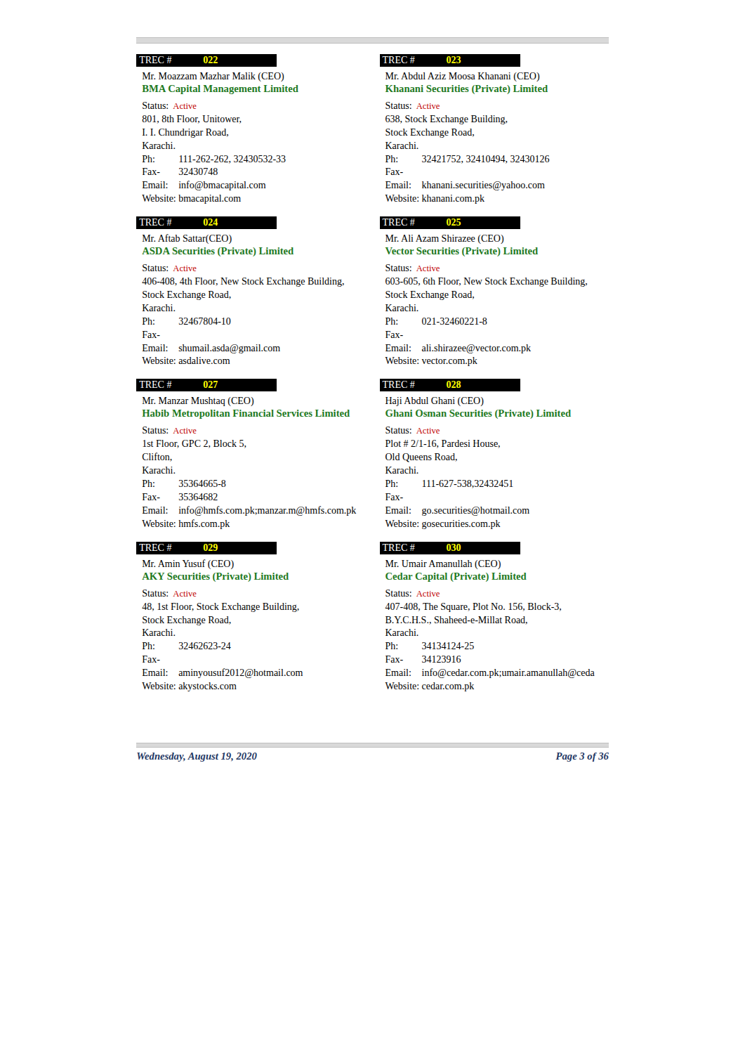| TREC # 022 Mr. Moazzam Mazhar Malik (CEO) BMA Capital Management Limited Status: Active 801, 8th Floor, Unitower, I. I. Chundrigar Road, Karachi. Ph: 111-262-262, 32430532-33 Fax- 32430748 Email: info@bmacapital.com Website: bmacapital.com | TREC # 023 Mr. Abdul Aziz Moosa Khanani (CEO) Khanani Securities (Private) Limited Status: Active 638, Stock Exchange Building, Stock Exchange Road, Karachi. Ph: 32421752, 32410494, 32430126 Fax- Email: khanani.securities@yahoo.com Website: khanani.com.pk |
| TREC # 024 Mr. Aftab Sattar(CEO) ASDA Securities (Private) Limited Status: Active 406-408, 4th Floor, New Stock Exchange Building, Stock Exchange Road, Karachi. Ph: 32467804-10 Fax- Email: shumail.asda@gmail.com Website: asdalive.com | TREC # 025 Mr. Ali Azam Shirazee (CEO) Vector Securities (Private) Limited Status: Active 603-605, 6th Floor, New Stock Exchange Building, Stock Exchange Road, Karachi. Ph: 021-32460221-8 Fax- Email: ali.shirazee@vector.com.pk Website: vector.com.pk |
| TREC # 027 Mr. Manzar Mushtaq (CEO) Habib Metropolitan Financial Services Limited Status: Active 1st Floor, GPC 2, Block 5, Clifton, Karachi. Ph: 35364665-8 Fax- 35364682 Email: info@hmfs.com.pk;manzar.m@hmfs.com.pk Website: hmfs.com.pk | TREC # 028 Haji Abdul Ghani (CEO) Ghani Osman Securities (Private) Limited Status: Active Plot # 2/1-16, Pardesi House, Old Queens Road, Karachi. Ph: 111-627-538,32432451 Fax- Email: go.securities@hotmail.com Website: gosecurities.com.pk |
| TREC # 029 Mr. Amin Yusuf (CEO) AKY Securities (Private) Limited Status: Active 48, 1st Floor, Stock Exchange Building, Stock Exchange Road, Karachi. Ph: 32462623-24 Fax- Email: aminyousuf2012@hotmail.com Website: akystocks.com | TREC # 030 Mr. Umair Amanullah (CEO) Cedar Capital (Private) Limited Status: Active 407-408, The Square, Plot No. 156, Block-3, B.Y.C.H.S., Shaheed-e-Millat Road, Karachi. Ph: 34134124-25 Fax- 34123916 Email: info@cedar.com.pk;umair.amanullah@ceda Website: cedar.com.pk |
Wednesday, August 19, 2020
Page 3 of 36